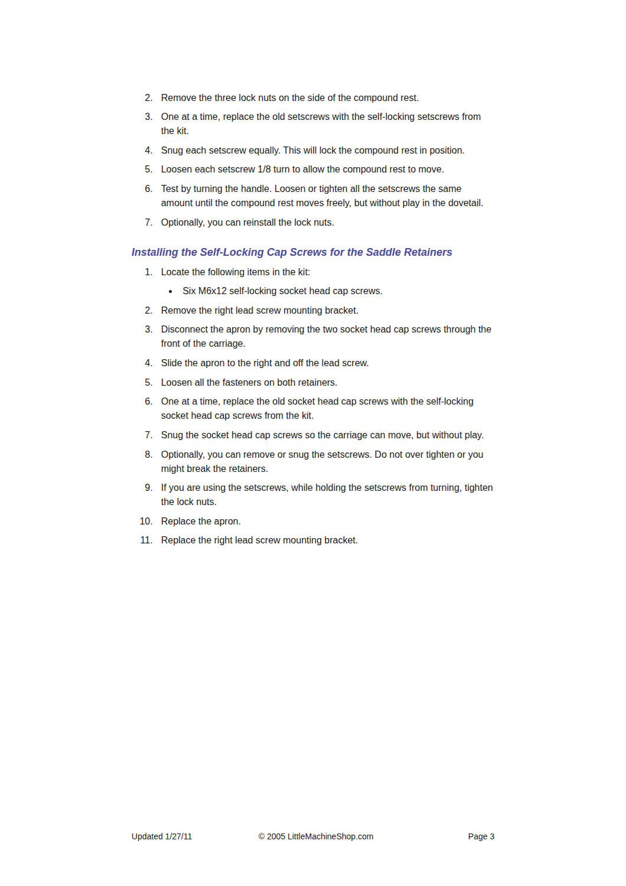Remove the three lock nuts on the side of the compound rest.
One at a time, replace the old setscrews with the self-locking setscrews from the kit.
Snug each setscrew equally. This will lock the compound rest in position.
Loosen each setscrew 1/8 turn to allow the compound rest to move.
Test by turning the handle. Loosen or tighten all the setscrews the same amount until the compound rest moves freely, but without play in the dovetail.
Optionally, you can reinstall the lock nuts.
Installing the Self-Locking Cap Screws for the Saddle Retainers
Locate the following items in the kit:
Six M6x12 self-locking socket head cap screws.
Remove the right lead screw mounting bracket.
Disconnect the apron by removing the two socket head cap screws through the front of the carriage.
Slide the apron to the right and off the lead screw.
Loosen all the fasteners on both retainers.
One at a time, replace the old socket head cap screws with the self-locking socket head cap screws from the kit.
Snug the socket head cap screws so the carriage can move, but without play.
Optionally, you can remove or snug the setscrews. Do not over tighten or you might break the retainers.
If you are using the setscrews, while holding the setscrews from turning, tighten the lock nuts.
Replace the apron.
Replace the right lead screw mounting bracket.
Updated 1/27/11
© 2005 LittleMachineShop.com
Page 3